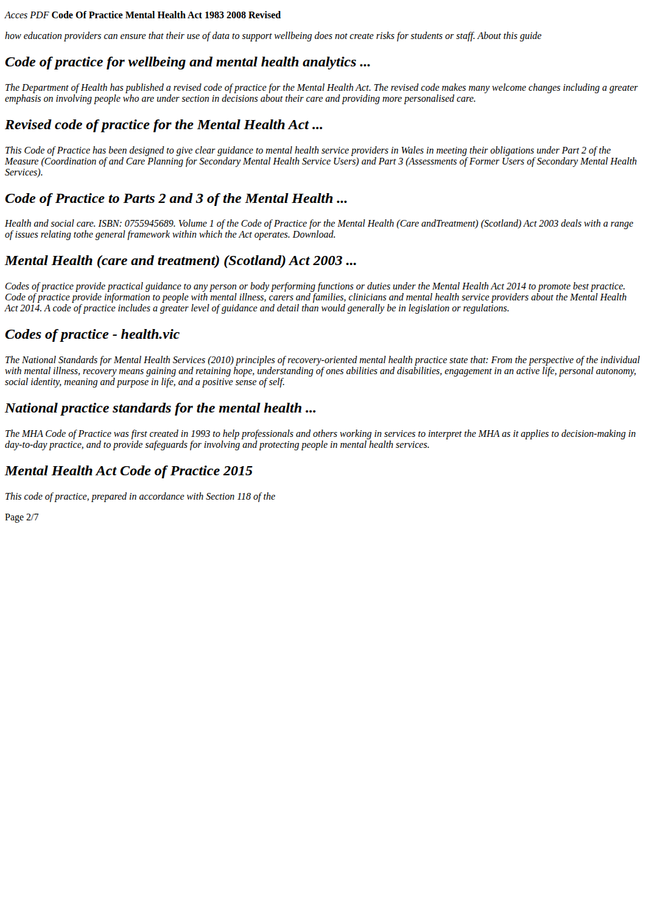Acces PDF Code Of Practice Mental Health Act 1983 2008 Revised
how education providers can ensure that their use of data to support wellbeing does not create risks for students or staff. About this guide
Code of practice for wellbeing and mental health analytics ...
The Department of Health has published a revised code of practice for the Mental Health Act. The revised code makes many welcome changes including a greater emphasis on involving people who are under section in decisions about their care and providing more personalised care.
Revised code of practice for the Mental Health Act ...
This Code of Practice has been designed to give clear guidance to mental health service providers in Wales in meeting their obligations under Part 2 of the Measure (Coordination of and Care Planning for Secondary Mental Health Service Users) and Part 3 (Assessments of Former Users of Secondary Mental Health Services).
Code of Practice to Parts 2 and 3 of the Mental Health ...
Health and social care. ISBN: 0755945689. Volume 1 of the Code of Practice for the Mental Health (Care andTreatment) (Scotland) Act 2003 deals with a range of issues relating tothe general framework within which the Act operates. Download.
Mental Health (care and treatment) (Scotland) Act 2003 ...
Codes of practice provide practical guidance to any person or body performing functions or duties under the Mental Health Act 2014 to promote best practice. Code of practice provide information to people with mental illness, carers and families, clinicians and mental health service providers about the Mental Health Act 2014. A code of practice includes a greater level of guidance and detail than would generally be in legislation or regulations.
Codes of practice - health.vic
The National Standards for Mental Health Services (2010) principles of recovery-oriented mental health practice state that: From the perspective of the individual with mental illness, recovery means gaining and retaining hope, understanding of ones abilities and disabilities, engagement in an active life, personal autonomy, social identity, meaning and purpose in life, and a positive sense of self.
National practice standards for the mental health ...
The MHA Code of Practice was first created in 1993 to help professionals and others working in services to interpret the MHA as it applies to decision-making in day-to-day practice, and to provide safeguards for involving and protecting people in mental health services.
Mental Health Act Code of Practice 2015
This code of practice, prepared in accordance with Section 118 of the
Page 2/7